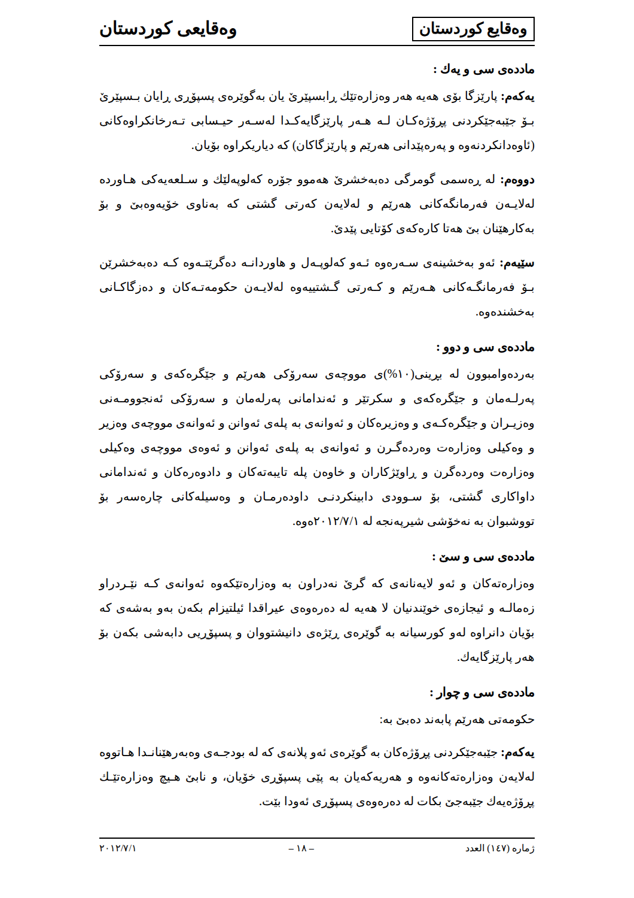وەقایع کوردستان
وەقایعی کوردستان
ماددەی سی و یەك :
یەكەم: پارێزگا بۆی هەیە هەر وەزارەتێك ڕابسپێرێ یان بەگوێرەی پسپۆڕی ڕایان بـسپێرێ بـۆ جێبەجێكردنی پڕۆژەكـان لـه هـەر پارێزگایەكـدا لەسـەر حیـسابی تـەرخانكراوەكانی (ئاوەدانكردنەوە و پەرەپێدانی هەرێم و پارێزگاكان) كه دیاریكراوە بۆیان.
دووەم: له ڕەسمی گومرگی دەبەخشرێ هەموو جۆرە كەلوپەلێك و سـلعەیەكی هـاوردە لەلایـەن فەرمانگەكانی هەرێم و لەلایەن كەرتی گشتی كه بەناوی خۆیەوەبێ و بۆ بەكارهێنان بێ هەتا كارەكەی كۆتایی پێدێ.
سێیەم: ئەو بەخشینەی سـەرەوە ئـەو كەلوپـەل و هاوردانـە دەگرێتـەوە كـه دەبەخشرێن بـۆ فەرمانگـەكانی هـەرێم و كـەرتی گـشتییەوە لەلایـەن حكومەتـەكان و دەزگاكـانی بەخشندەوە.
ماددەی سی و دوو :
بەردەوامبوون له بڕینی(١٠%)ی مووچەی سەرۆكی هەرێم و جێگرەكەی و سەرۆكی پەرلـەمان و جێگرەكەی و سكرتێر و ئەندامانی پەرلەمان و سەرۆكی ئەنجوومـەنی وەزیـران و جێگرەكـەی و وەزیرەكان و ئەوانەی به پلەی ئەوانن و ئەوانەی مووچەی وەزیر و وەكیلی وەزارەت وەردەگـرن و ئەوانەی به پلەی ئەوانن و ئەوەی مووچەی وەكیلی وەزارەت وەردەگرن و ڕاوێژكاران و خاوەن پلە تایبەتەكان و دادوەرەكان و ئەندامانی داواكاری گشتی، بۆ سـوودی دابینكردنـی داودەرمـان و وەسیلەكانی چارەسەر بۆ تووشبوان به نەخۆشی شیرپەنجە له ٢٠١٢/٧/١ەوە.
ماددەی سی و سێ :
وەزارەتەكان و ئەو لایەنانەی كه گرێ نەدراون به وەزارەتێكەوە ئەوانەی كـه نێـردراو زەمالـە و ئیجازەی خوێندنیان لا هەیە له دەرەوەی عیراقدا ئیلتیزام بكەن بەو بەشەی كه بۆیان دانراوە لەو كورسیانە به گوێرەی ڕێژەی دانیشتووان و پسپۆڕیی دابەشی بكەن بۆ هەر پارێزگایەك.
ماددەی سی و چوار :
حكومەتی هەرێم پابەند دەبێ بە:
یەكەم: جێبەجێكردنی پڕۆژەكان به گوێرەی ئەو پلانەی كه له بودجـەی وەبەرهێنانـدا هـاتووە لەلایەن وەزارەتەكانەوە و هەریەكەیان به پێی پسپۆڕی خۆیان، و نابێ هـیچ وەزارەتێـك پڕۆژەیەك جێبەجێ بكات له دەرەوەی پسپۆڕی ئەودا بێت.
ژمارە (١٤٧) العدد
– ١٨ –
٢٠١٢/٧/١